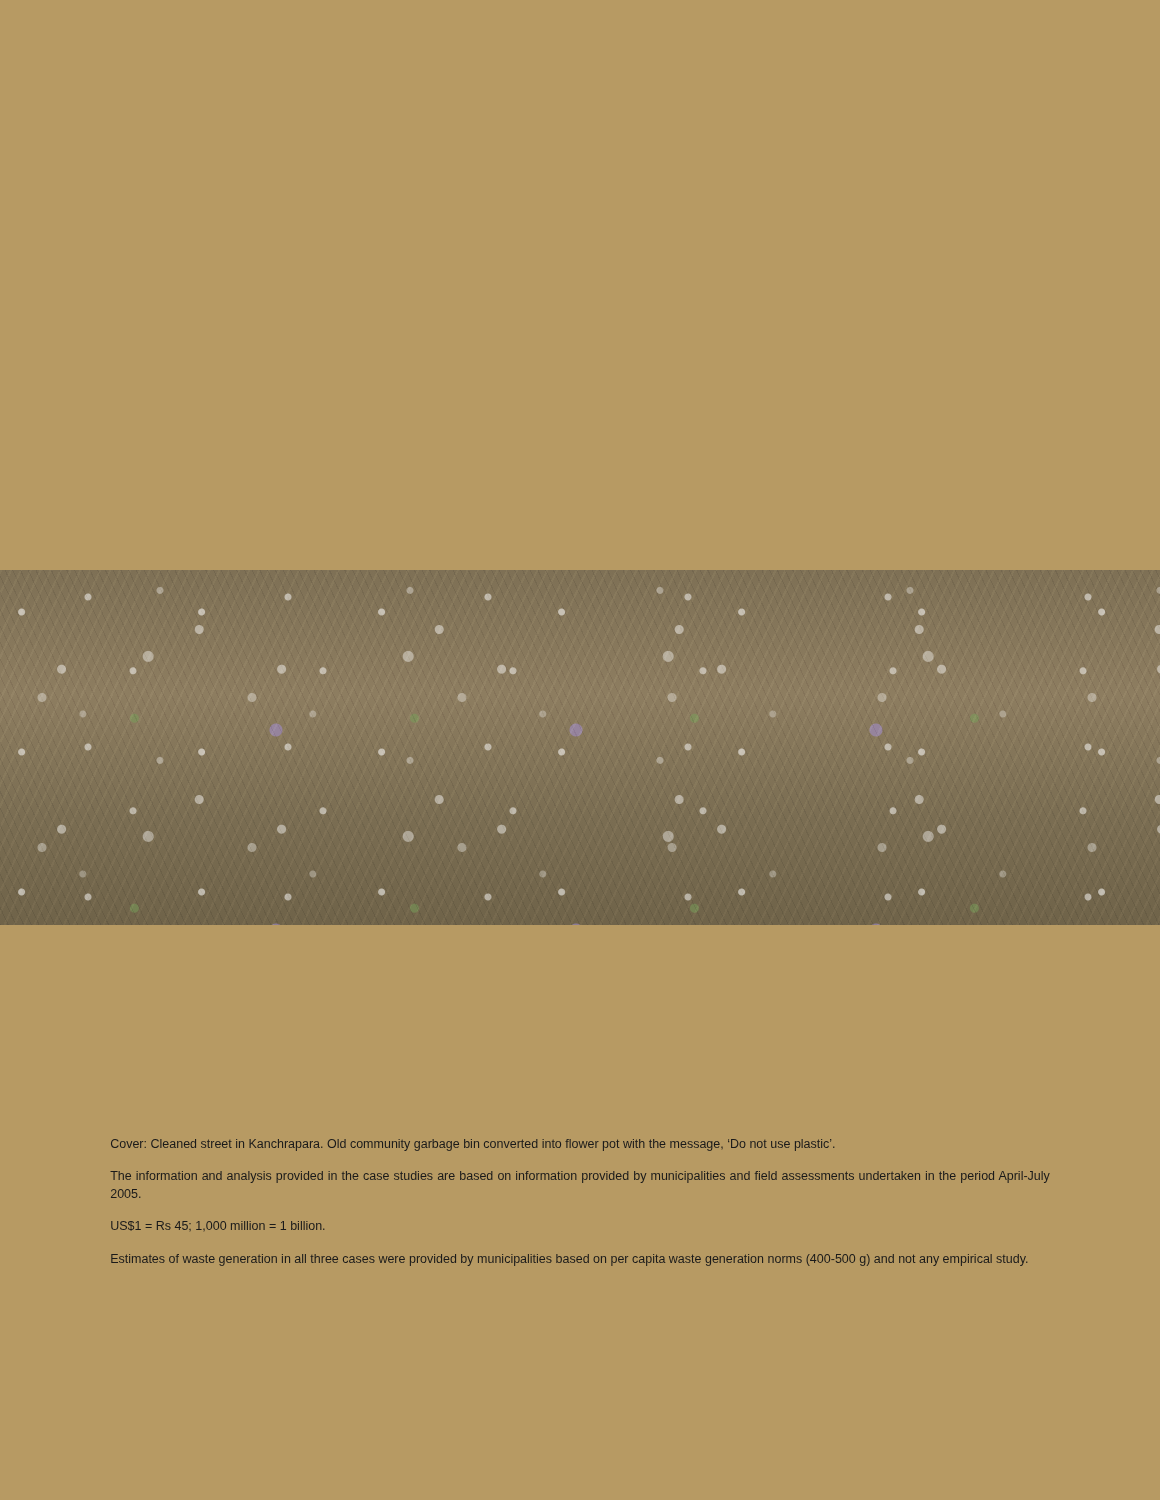Cover: Cleaned street in Kanchrapara. Old community garbage bin converted into flower pot with the message, ‘Do not use plastic’.
The information and analysis provided in the case studies are based on information provided by municipalities and field assessments undertaken in the period April-July 2005.
US$1 = Rs 45; 1,000 million = 1 billion.
Estimates of waste generation in all three cases were provided by municipalities based on per capita waste generation norms (400-500 g) and not any empirical study.